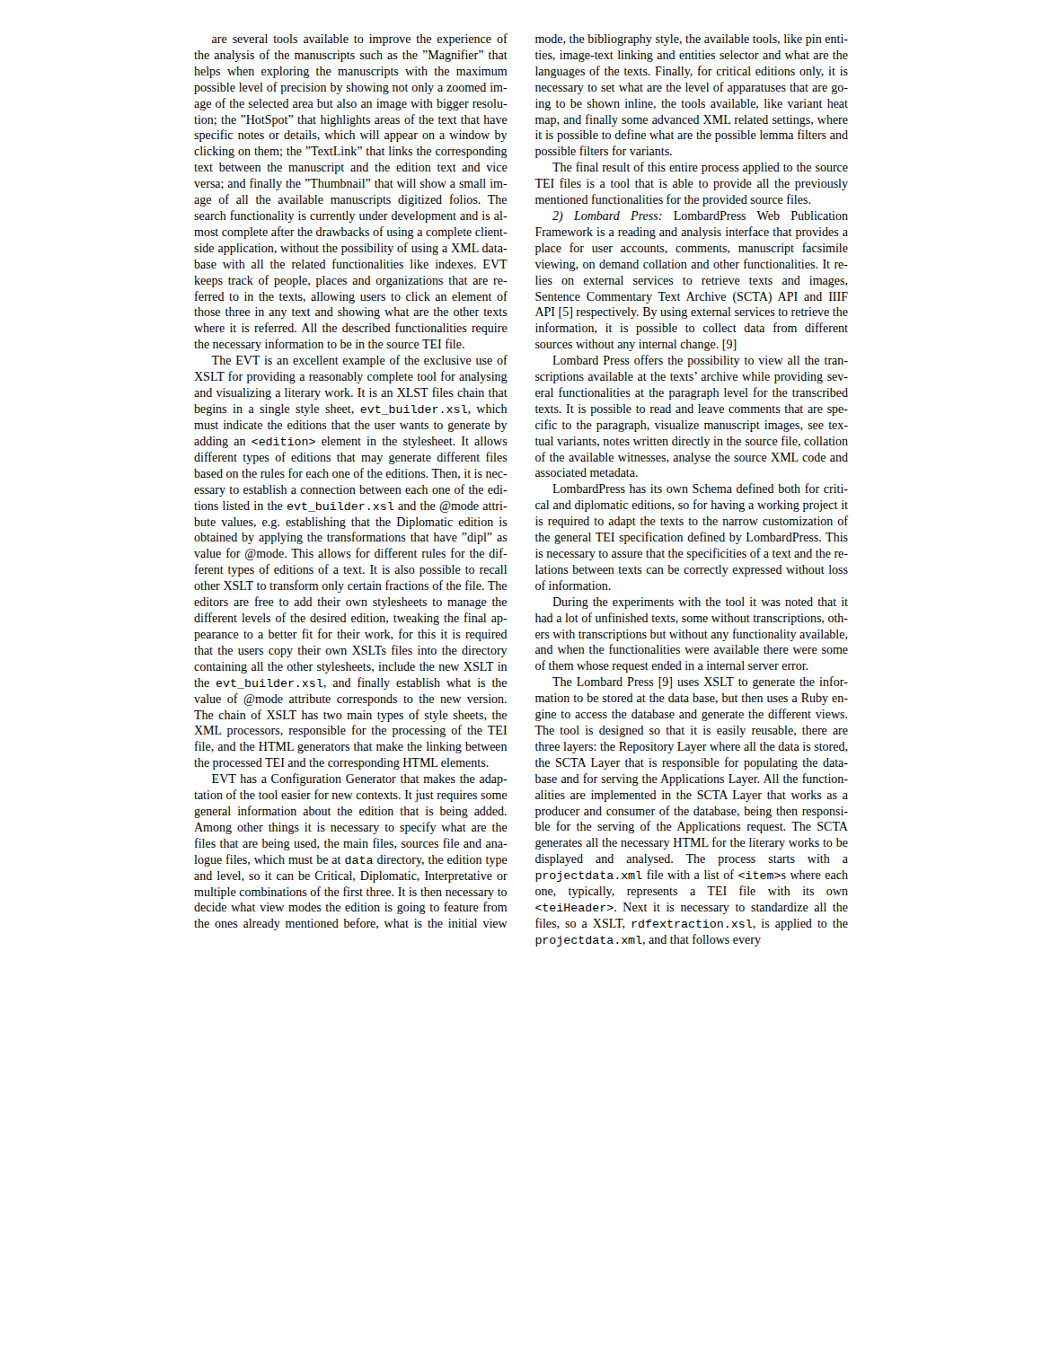are several tools available to improve the experience of the analysis of the manuscripts such as the ”Magnifier” that helps when exploring the manuscripts with the maximum possible level of precision by showing not only a zoomed image of the selected area but also an image with bigger resolution; the ”HotSpot” that highlights areas of the text that have specific notes or details, which will appear on a window by clicking on them; the ”TextLink” that links the corresponding text between the manuscript and the edition text and vice versa; and finally the ”Thumbnail” that will show a small image of all the available manuscripts digitized folios. The search functionality is currently under development and is almost complete after the drawbacks of using a complete client-side application, without the possibility of using a XML database with all the related functionalities like indexes. EVT keeps track of people, places and organizations that are referred to in the texts, allowing users to click an element of those three in any text and showing what are the other texts where it is referred. All the described functionalities require the necessary information to be in the source TEI file.
The EVT is an excellent example of the exclusive use of XSLT for providing a reasonably complete tool for analysing and visualizing a literary work. It is an XLST files chain that begins in a single style sheet, evt_builder.xsl, which must indicate the editions that the user wants to generate by adding an <edition> element in the stylesheet. It allows different types of editions that may generate different files based on the rules for each one of the editions. Then, it is necessary to establish a connection between each one of the editions listed in the evt_builder.xsl and the @mode attribute values, e.g. establishing that the Diplomatic edition is obtained by applying the transformations that have ”dipl” as value for @mode. This allows for different rules for the different types of editions of a text. It is also possible to recall other XSLT to transform only certain fractions of the file. The editors are free to add their own stylesheets to manage the different levels of the desired edition, tweaking the final appearance to a better fit for their work, for this it is required that the users copy their own XSLTs files into the directory containing all the other stylesheets, include the new XSLT in the evt_builder.xsl, and finally establish what is the value of @mode attribute corresponds to the new version. The chain of XSLT has two main types of style sheets, the XML processors, responsible for the processing of the TEI file, and the HTML generators that make the linking between the processed TEI and the corresponding HTML elements.
EVT has a Configuration Generator that makes the adaptation of the tool easier for new contexts. It just requires some general information about the edition that is being added. Among other things it is necessary to specify what are the files that are being used, the main files, sources file and analogue files, which must be at data directory, the edition type and level, so it can be Critical, Diplomatic, Interpretative or multiple combinations of the first three. It is then necessary to decide what view modes the edition is going to feature from the ones already mentioned before, what is the initial view mode, the bibliography style, the available tools, like pin entities, image-text linking and entities selector and what are the languages of the texts. Finally, for critical editions only, it is necessary to set what are the level of apparatuses that are going to be shown inline, the tools available, like variant heat map, and finally some advanced XML related settings, where it is possible to define what are the possible lemma filters and possible filters for variants.
The final result of this entire process applied to the source TEI files is a tool that is able to provide all the previously mentioned functionalities for the provided source files.
2) Lombard Press: LombardPress Web Publication Framework is a reading and analysis interface that provides a place for user accounts, comments, manuscript facsimile viewing, on demand collation and other functionalities. It relies on external services to retrieve texts and images, Sentence Commentary Text Archive (SCTA) API and IIIF API [5] respectively. By using external services to retrieve the information, it is possible to collect data from different sources without any internal change. [9]
Lombard Press offers the possibility to view all the transcriptions available at the texts’ archive while providing several functionalities at the paragraph level for the transcribed texts. It is possible to read and leave comments that are specific to the paragraph, visualize manuscript images, see textual variants, notes written directly in the source file, collation of the available witnesses, analyse the source XML code and associated metadata.
LombardPress has its own Schema defined both for critical and diplomatic editions, so for having a working project it is required to adapt the texts to the narrow customization of the general TEI specification defined by LombardPress. This is necessary to assure that the specificities of a text and the relations between texts can be correctly expressed without loss of information.
During the experiments with the tool it was noted that it had a lot of unfinished texts, some without transcriptions, others with transcriptions but without any functionality available, and when the functionalities were available there were some of them whose request ended in a internal server error.
The Lombard Press [9] uses XSLT to generate the information to be stored at the data base, but then uses a Ruby engine to access the database and generate the different views. The tool is designed so that it is easily reusable, there are three layers: the Repository Layer where all the data is stored, the SCTA Layer that is responsible for populating the database and for serving the Applications Layer. All the functionalities are implemented in the SCTA Layer that works as a producer and consumer of the database, being then responsible for the serving of the Applications request. The SCTA generates all the necessary HTML for the literary works to be displayed and analysed. The process starts with a projectdata.xml file with a list of <item>s where each one, typically, represents a TEI file with its own <teiHeader>. Next it is necessary to standardize all the files, so a XSLT, rdfextraction.xsl, is applied to the projectdata.xml, and that follows every